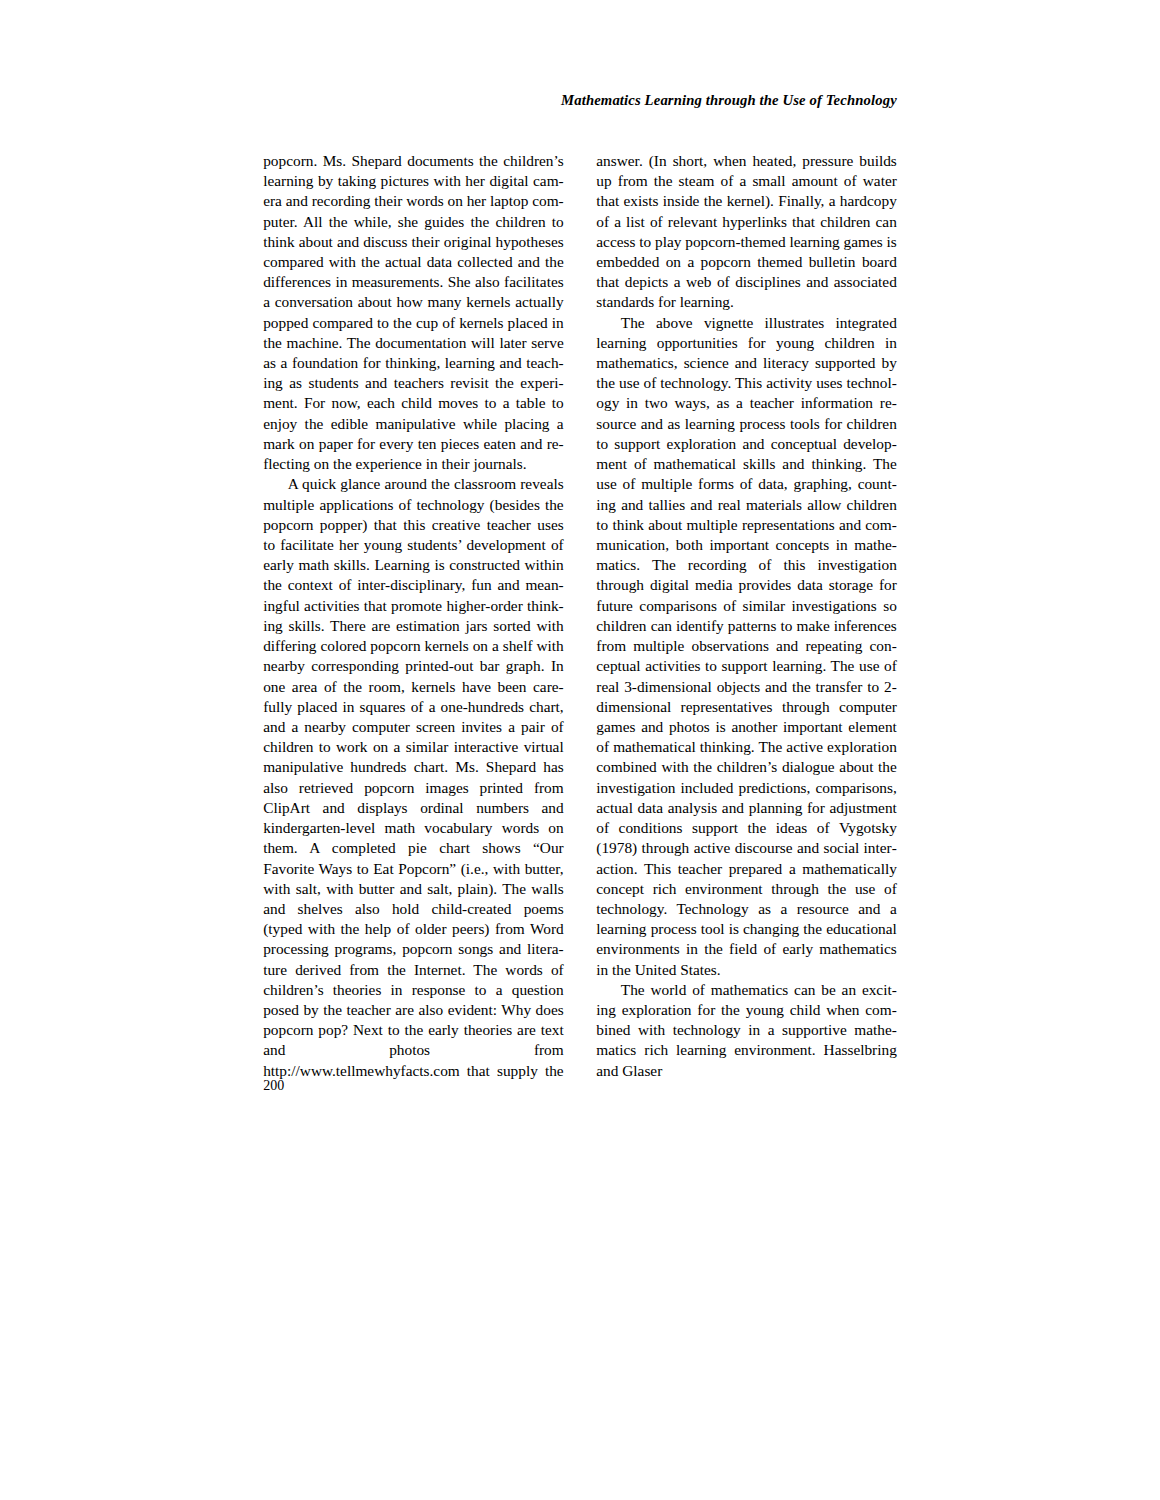Mathematics Learning through the Use of Technology
popcorn. Ms. Shepard documents the children’s learning by taking pictures with her digital camera and recording their words on her laptop computer. All the while, she guides the children to think about and discuss their original hypotheses compared with the actual data collected and the differences in measurements. She also facilitates a conversation about how many kernels actually popped compared to the cup of kernels placed in the machine. The documentation will later serve as a foundation for thinking, learning and teaching as students and teachers revisit the experiment. For now, each child moves to a table to enjoy the edible manipulative while placing a mark on paper for every ten pieces eaten and reflecting on the experience in their journals.
A quick glance around the classroom reveals multiple applications of technology (besides the popcorn popper) that this creative teacher uses to facilitate her young students’ development of early math skills. Learning is constructed within the context of inter-disciplinary, fun and meaningful activities that promote higher-order thinking skills. There are estimation jars sorted with differing colored popcorn kernels on a shelf with nearby corresponding printed-out bar graph. In one area of the room, kernels have been carefully placed in squares of a one-hundreds chart, and a nearby computer screen invites a pair of children to work on a similar interactive virtual manipulative hundreds chart. Ms. Shepard has also retrieved popcorn images printed from ClipArt and displays ordinal numbers and kindergarten-level math vocabulary words on them. A completed pie chart shows “Our Favorite Ways to Eat Popcorn” (i.e., with butter, with salt, with butter and salt, plain). The walls and shelves also hold child-created poems (typed with the help of older peers) from Word processing programs, popcorn songs and literature derived from the Internet. The words of children’s theories in response to a question posed by the teacher are also evident: Why does popcorn pop? Next to the early theories are text and photos from http://www.tellmewhyfacts.com that supply the answer. (In short, when heated, pressure builds up from the steam of a small amount of water that exists inside the kernel). Finally, a hardcopy of a list of relevant hyperlinks that children can access to play popcorn-themed learning games is embedded on a popcorn themed bulletin board that depicts a web of disciplines and associated standards for learning.
The above vignette illustrates integrated learning opportunities for young children in mathematics, science and literacy supported by the use of technology. This activity uses technology in two ways, as a teacher information resource and as learning process tools for children to support exploration and conceptual development of mathematical skills and thinking. The use of multiple forms of data, graphing, counting and tallies and real materials allow children to think about multiple representations and communication, both important concepts in mathematics. The recording of this investigation through digital media provides data storage for future comparisons of similar investigations so children can identify patterns to make inferences from multiple observations and repeating conceptual activities to support learning. The use of real 3-dimensional objects and the transfer to 2-dimensional representatives through computer games and photos is another important element of mathematical thinking. The active exploration combined with the children’s dialogue about the investigation included predictions, comparisons, actual data analysis and planning for adjustment of conditions support the ideas of Vygotsky (1978) through active discourse and social interaction. This teacher prepared a mathematically concept rich environment through the use of technology. Technology as a resource and a learning process tool is changing the educational environments in the field of early mathematics in the United States.
The world of mathematics can be an exciting exploration for the young child when combined with technology in a supportive mathematics rich learning environment. Hasselbring and Glaser
200